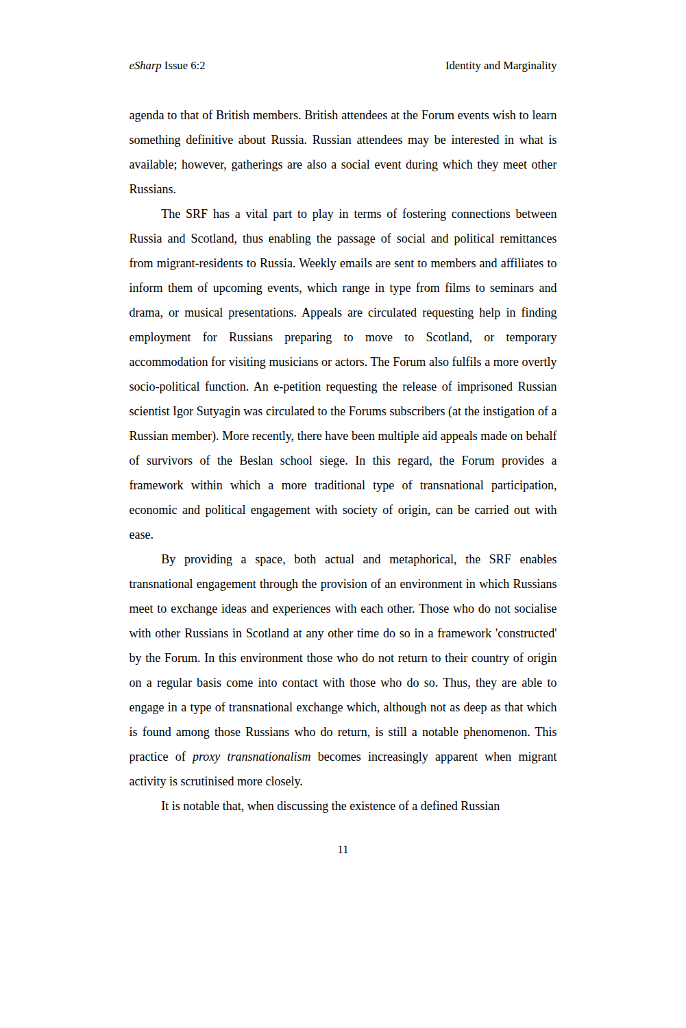eSharp Issue 6:2
Identity and Marginality
agenda to that of British members. British attendees at the Forum events wish to learn something definitive about Russia. Russian attendees may be interested in what is available; however, gatherings are also a social event during which they meet other Russians.
The SRF has a vital part to play in terms of fostering connections between Russia and Scotland, thus enabling the passage of social and political remittances from migrant-residents to Russia. Weekly emails are sent to members and affiliates to inform them of upcoming events, which range in type from films to seminars and drama, or musical presentations. Appeals are circulated requesting help in finding employment for Russians preparing to move to Scotland, or temporary accommodation for visiting musicians or actors. The Forum also fulfils a more overtly socio-political function. An e-petition requesting the release of imprisoned Russian scientist Igor Sutyagin was circulated to the Forums subscribers (at the instigation of a Russian member). More recently, there have been multiple aid appeals made on behalf of survivors of the Beslan school siege. In this regard, the Forum provides a framework within which a more traditional type of transnational participation, economic and political engagement with society of origin, can be carried out with ease.
By providing a space, both actual and metaphorical, the SRF enables transnational engagement through the provision of an environment in which Russians meet to exchange ideas and experiences with each other. Those who do not socialise with other Russians in Scotland at any other time do so in a framework 'constructed' by the Forum. In this environment those who do not return to their country of origin on a regular basis come into contact with those who do so. Thus, they are able to engage in a type of transnational exchange which, although not as deep as that which is found among those Russians who do return, is still a notable phenomenon. This practice of proxy transnationalism becomes increasingly apparent when migrant activity is scrutinised more closely.
It is notable that, when discussing the existence of a defined Russian
11